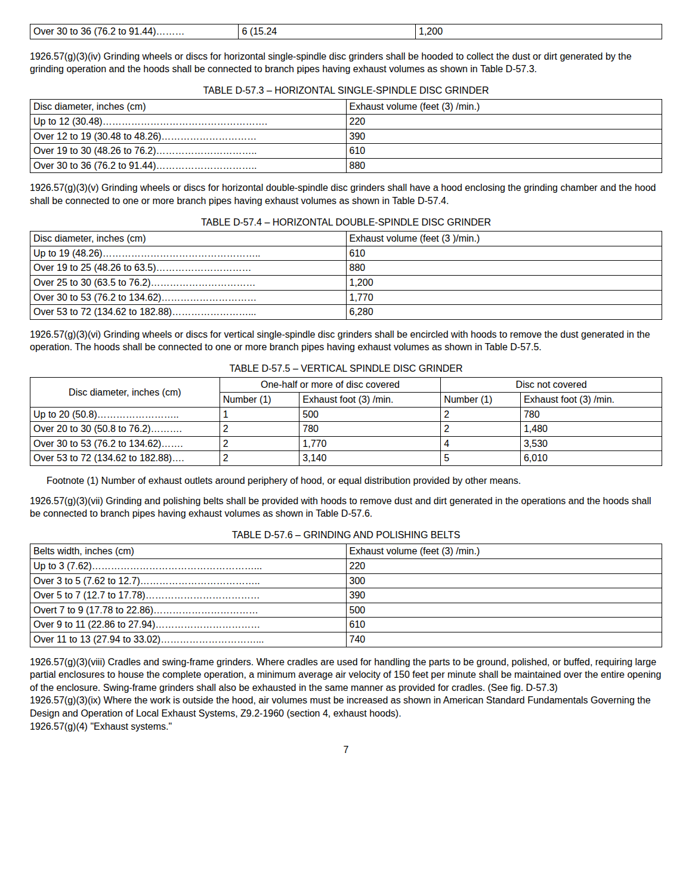| Over 30 to 36 (76.2 to 91.44)……… | 6 (15.24 | 1,200 |
1926.57(g)(3)(iv) Grinding wheels or discs for horizontal single-spindle disc grinders shall be hooded to collect the dust or dirt generated by the grinding operation and the hoods shall be connected to branch pipes having exhaust volumes as shown in Table D-57.3.
TABLE D-57.3 – HORIZONTAL SINGLE-SPINDLE DISC GRINDER
| Disc diameter, inches (cm) | Exhaust volume (feet (3) /min.) |
| Up to 12 (30.48)……………………………………………. | 220 |
| Over 12 to 19 (30.48 to 48.26)………………………… | 390 |
| Over 19 to 30 (48.26 to 76.2)………………………….. | 610 |
| Over 30 to 36 (76.2 to 91.44)………………………….. | 880 |
1926.57(g)(3)(v) Grinding wheels or discs for horizontal double-spindle disc grinders shall have a hood enclosing the grinding chamber and the hood shall be connected to one or more branch pipes having exhaust volumes as shown in Table D-57.4.
TABLE D-57.4 – HORIZONTAL DOUBLE-SPINDLE DISC GRINDER
| Disc diameter, inches (cm) | Exhaust volume (feet (3 )/min.) |
| Up to 19 (48.26)………………………………………….. | 610 |
| Over 19 to 25 (48.26 to 63.5)………………………… | 880 |
| Over 25 to 30 (63.5 to 76.2)…………………………… | 1,200 |
| Over 30 to 53 (76.2 to 134.62)………………………… | 1,770 |
| Over 53 to 72 (134.62 to 182.88)……………………... | 6,280 |
1926.57(g)(3)(vi) Grinding wheels or discs for vertical single-spindle disc grinders shall be encircled with hoods to remove the dust generated in the operation. The hoods shall be connected to one or more branch pipes having exhaust volumes as shown in Table D-57.5.
TABLE D-57.5 – VERTICAL SPINDLE DISC GRINDER
| Disc diameter, inches (cm) | One-half or more of disc covered | Disc not covered |
| Number (1) | Exhaust foot (3) /min. | Number (1) | Exhaust foot (3) /min. |
| Up to 20 (50.8)…………………….. | 1 | 500 | 2 | 780 |
| Over 20 to 30 (50.8 to 76.2)………. | 2 | 780 | 2 | 1,480 |
| Over 30 to 53 (76.2 to 134.62)……. | 2 | 1,770 | 4 | 3,530 |
| Over 53 to 72 (134.62 to 182.88)…. | 2 | 3,140 | 5 | 6,010 |
Footnote (1) Number of exhaust outlets around periphery of hood, or equal distribution provided by other means.
1926.57(g)(3)(vii) Grinding and polishing belts shall be provided with hoods to remove dust and dirt generated in the operations and the hoods shall be connected to branch pipes having exhaust volumes as shown in Table D-57.6.
TABLE D-57.6 – GRINDING AND POLISHING BELTS
| Belts width, inches (cm) | Exhaust volume (feet (3) /min.) |
| Up to 3 (7.62)……………………………………………... | 220 |
| Over 3 to 5 (7.62 to 12.7)……………………………….. | 300 |
| Over 5 to 7 (12.7 to 17.78)……………………………… | 390 |
| Overt 7 to 9 (17.78 to 22.86)…………………………… | 500 |
| Over 9 to 11 (22.86 to 27.94)…………………………… | 610 |
| Over 11 to 13 (27.94 to 33.02)…………………………... | 740 |
1926.57(g)(3)(viii) Cradles and swing-frame grinders. Where cradles are used for handling the parts to be ground, polished, or buffed, requiring large partial enclosures to house the complete operation, a minimum average air velocity of 150 feet per minute shall be maintained over the entire opening of the enclosure. Swing-frame grinders shall also be exhausted in the same manner as provided for cradles. (See fig. D-57.3)
1926.57(g)(3)(ix) Where the work is outside the hood, air volumes must be increased as shown in American Standard Fundamentals Governing the Design and Operation of Local Exhaust Systems, Z9.2-1960 (section 4, exhaust hoods).
1926.57(g)(4) "Exhaust systems."
7